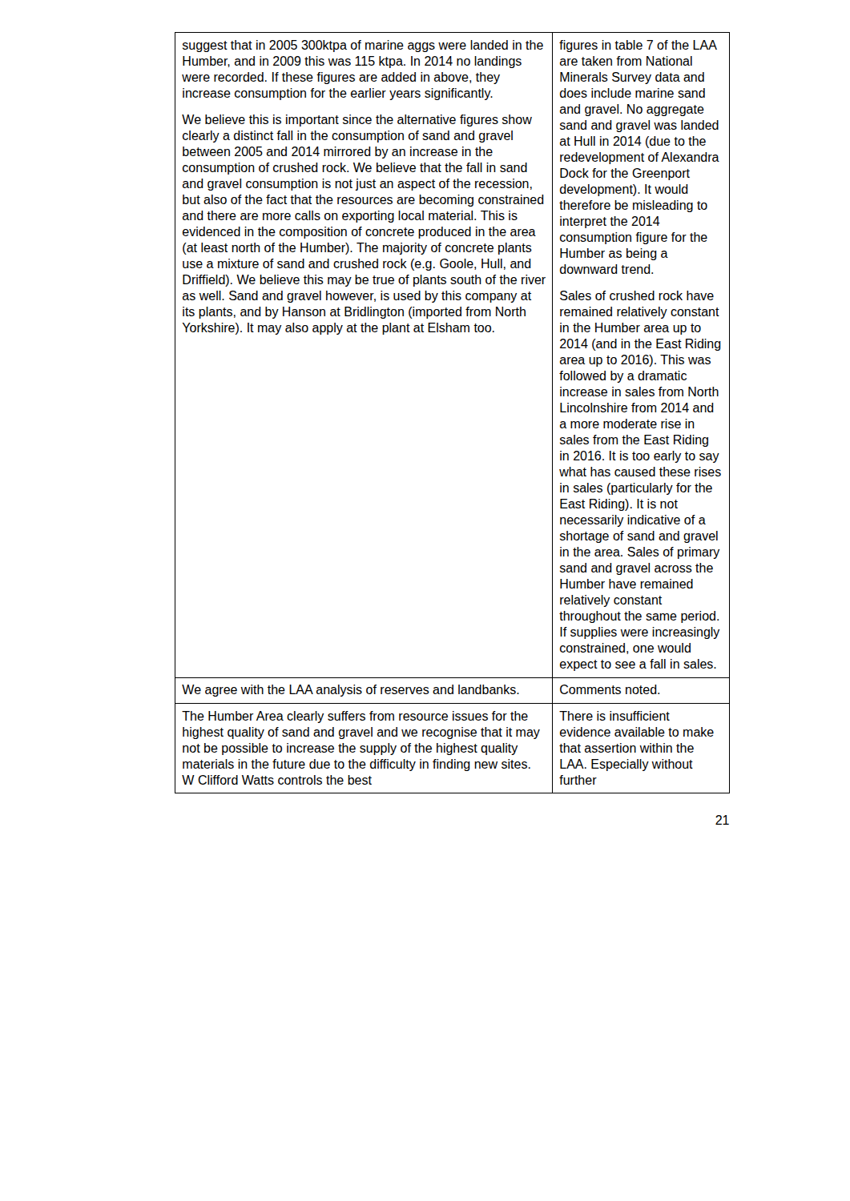| | suggest that in 2005 300ktpa of marine aggs were landed in the Humber, and in 2009 this was 115 ktpa. In 2014 no landings were recorded. If these figures are added in above, they increase consumption for the earlier years significantly. We believe this is important since the alternative figures show clearly a distinct fall in the consumption of sand and gravel between 2005 and 2014 mirrored by an increase in the consumption of crushed rock. We believe that the fall in sand and gravel consumption is not just an aspect of the recession, but also of the fact that the resources are becoming constrained and there are more calls on exporting local material. This is evidenced in the composition of concrete produced in the area (at least north of the Humber). The majority of concrete plants use a mixture of sand and crushed rock (e.g. Goole, Hull, and Driffield). We believe this may be true of plants south of the river as well. Sand and gravel however, is used by this company at its plants, and by Hanson at Bridlington (imported from North Yorkshire). It may also apply at the plant at Elsham too. | figures in table 7 of the LAA are taken from National Minerals Survey data and does include marine sand and gravel. No aggregate sand and gravel was landed at Hull in 2014 (due to the redevelopment of Alexandra Dock for the Greenport development). It would therefore be misleading to interpret the 2014 consumption figure for the Humber as being a downward trend. Sales of crushed rock have remained relatively constant in the Humber area up to 2014 (and in the East Riding area up to 2016). This was followed by a dramatic increase in sales from North Lincolnshire from 2014 and a more moderate rise in sales from the East Riding in 2016. It is too early to say what has caused these rises in sales (particularly for the East Riding). It is not necessarily indicative of a shortage of sand and gravel in the area. Sales of primary sand and gravel across the Humber have remained relatively constant throughout the same period. If supplies were increasingly constrained, one would expect to see a fall in sales. |
| | We agree with the LAA analysis of reserves and landbanks. | Comments noted. |
| | The Humber Area clearly suffers from resource issues for the highest quality of sand and gravel and we recognise that it may not be possible to increase the supply of the highest quality materials in the future due to the difficulty in finding new sites. W Clifford Watts controls the best | There is insufficient evidence available to make that assertion within the LAA. Especially without further |
21